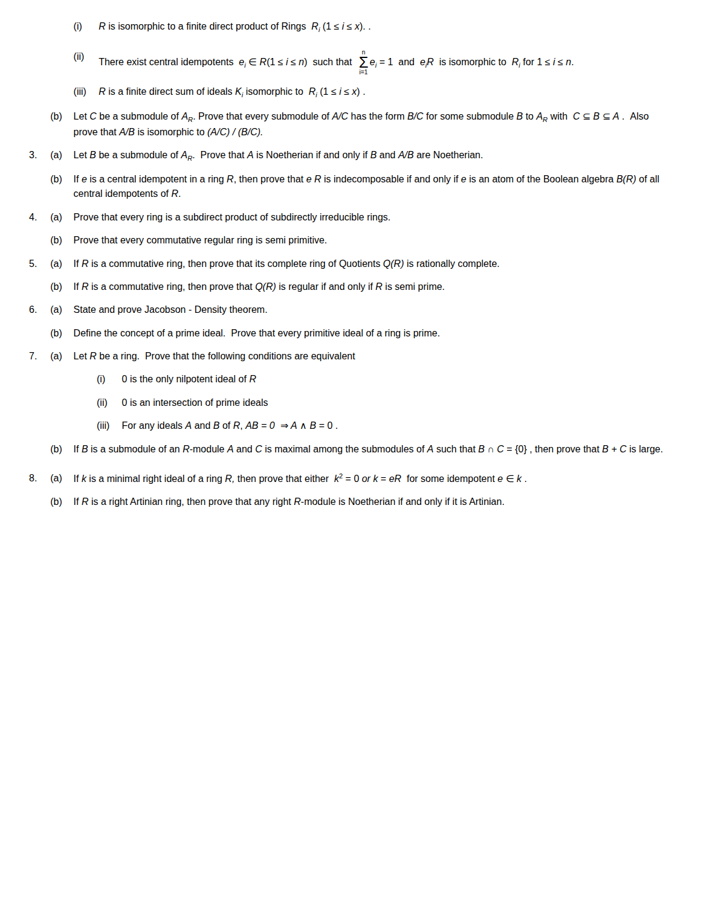(i)
R is isomorphic to a finite direct product of Rings Ri (1 ≤ i ≤ x). .
(ii)
There exist central idempotents ei ∈ R(1 ≤ i ≤ n) such that nΣi=1 ei = 1 and eiR is isomorphic to Ri for 1 ≤ i ≤ n.
(iii)
R is a finite direct sum of ideals Ki isomorphic to Ri (1 ≤ i ≤ x) .
(b)
Let C be a submodule of AR. Prove that every submodule of A/C has the form B/C for some submodule B to AR with C ⊆ B ⊆ A . Also prove that A/B is isomorphic to (A/C) / (B/C).
3.
(a)
Let B be a submodule of AR. Prove that A is Noetherian if and only if B and A/B are Noetherian.
(b)
If e is a central idempotent in a ring R, then prove that e R is indecomposable if and only if e is an atom of the Boolean algebra B(R) of all central idempotents of R.
4.
(a)
Prove that every ring is a subdirect product of subdirectly irreducible rings.
(b)
Prove that every commutative regular ring is semi primitive.
5.
(a)
If R is a commutative ring, then prove that its complete ring of Quotients Q(R) is rationally complete.
(b)
If R is a commutative ring, then prove that Q(R) is regular if and only if R is semi prime.
6.
(a)
State and prove Jacobson - Density theorem.
(b)
Define the concept of a prime ideal. Prove that every primitive ideal of a ring is prime.
7.
(a)
Let R be a ring. Prove that the following conditions are equivalent
(i)
0 is the only nilpotent ideal of R
(ii)
0 is an intersection of prime ideals
(iii)
For any ideals A and B of R, AB = 0 ⇒ A ∧ B = 0 .
(b)
If B is a submodule of an R-module A and C is maximal among the submodules of A such that B ∩ C = {0} , then prove that B + C is large.
8.
(a)
If k is a minimal right ideal of a ring R, then prove that either k2 = 0 or k = eR for some idempotent e ∈ k .
(b)
If R is a right Artinian ring, then prove that any right R-module is Noetherian if and only if it is Artinian.